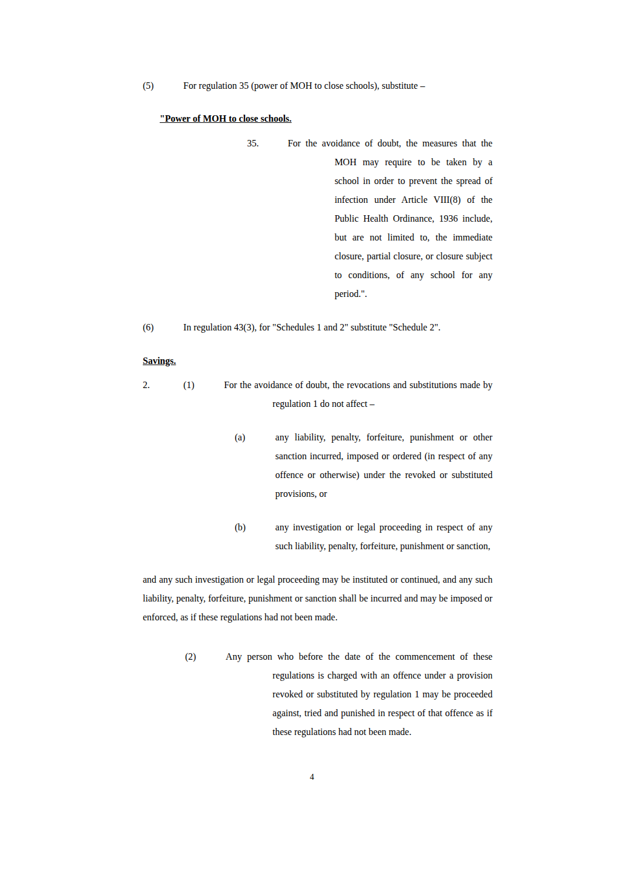(5) For regulation 35 (power of MOH to close schools), substitute –
"Power of MOH to close schools.
35. For the avoidance of doubt, the measures that the MOH may require to be taken by a school in order to prevent the spread of infection under Article VIII(8) of the Public Health Ordinance, 1936 include, but are not limited to, the immediate closure, partial closure, or closure subject to conditions, of any school for any period.".
(6) In regulation 43(3), for "Schedules 1 and 2" substitute "Schedule 2".
Savings.
2.(1) For the avoidance of doubt, the revocations and substitutions made by regulation 1 do not affect –
(a) any liability, penalty, forfeiture, punishment or other sanction incurred, imposed or ordered (in respect of any offence or otherwise) under the revoked or substituted provisions, or
(b) any investigation or legal proceeding in respect of any such liability, penalty, forfeiture, punishment or sanction,
and any such investigation or legal proceeding may be instituted or continued, and any such liability, penalty, forfeiture, punishment or sanction shall be incurred and may be imposed or enforced, as if these regulations had not been made.
(2) Any person who before the date of the commencement of these regulations is charged with an offence under a provision revoked or substituted by regulation 1 may be proceeded against, tried and punished in respect of that offence as if these regulations had not been made.
4